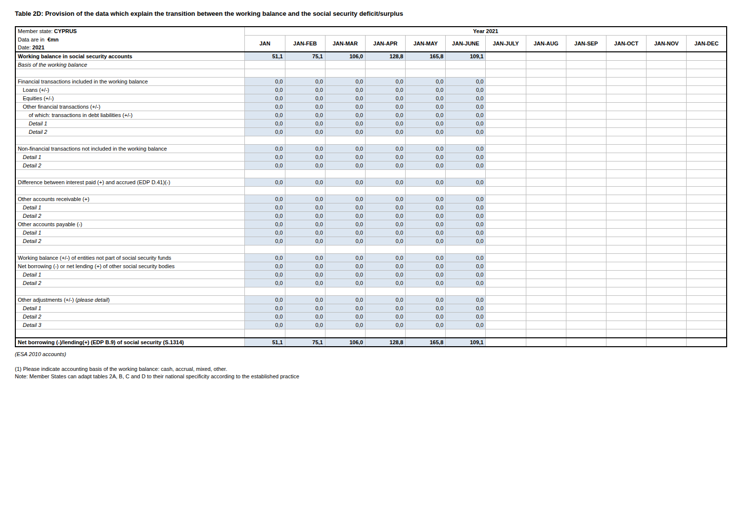Table 2D: Provision of the data which explain the transition between the working balance and the social security deficit/surplus
| Member state: CYPRUS | Year 2021 |
| Data are in €mn | JAN | JAN-FEB | JAN-MAR | JAN-APR | JAN-MAY | JAN-JUNE | JAN-JULY | JAN-AUG | JAN-SEP | JAN-OCT | JAN-NOV | JAN-DEC |
| Date: 2021 |
| Working balance in social security accounts | 51,1 | 75,1 | 106,0 | 128,8 | 165,8 | 109,1 | | | | | | |
| Basis of the working balance | | | | | | | | | | | | |
| Financial transactions included in the working balance | 0,0 | 0,0 | 0,0 | 0,0 | 0,0 | 0,0 | | | | | | |
| Loans (+/-) | 0,0 | 0,0 | 0,0 | 0,0 | 0,0 | 0,0 | | | | | | |
| Equities (+/-) | 0,0 | 0,0 | 0,0 | 0,0 | 0,0 | 0,0 | | | | | | |
| Other financial transactions (+/-) | 0,0 | 0,0 | 0,0 | 0,0 | 0,0 | 0,0 | | | | | | |
| of which: transactions in debt liabilities (+/-) | 0,0 | 0,0 | 0,0 | 0,0 | 0,0 | 0,0 | | | | | | |
| Detail 1 | 0,0 | 0,0 | 0,0 | 0,0 | 0,0 | 0,0 | | | | | | |
| Detail 2 | 0,0 | 0,0 | 0,0 | 0,0 | 0,0 | 0,0 | | | | | | |
| Non-financial transactions not included in the working balance | 0,0 | 0,0 | 0,0 | 0,0 | 0,0 | 0,0 | | | | | | |
| Detail 1 | 0,0 | 0,0 | 0,0 | 0,0 | 0,0 | 0,0 | | | | | | |
| Detail 2 | 0,0 | 0,0 | 0,0 | 0,0 | 0,0 | 0,0 | | | | | | |
| Difference between interest paid (+) and accrued (EDP D.41)(-) | 0,0 | 0,0 | 0,0 | 0,0 | 0,0 | 0,0 | | | | | | |
| Other accounts receivable (+) | 0,0 | 0,0 | 0,0 | 0,0 | 0,0 | 0,0 | | | | | | |
| Detail 1 | 0,0 | 0,0 | 0,0 | 0,0 | 0,0 | 0,0 | | | | | | |
| Detail 2 | 0,0 | 0,0 | 0,0 | 0,0 | 0,0 | 0,0 | | | | | | |
| Other accounts payable (-) | 0,0 | 0,0 | 0,0 | 0,0 | 0,0 | 0,0 | | | | | | |
| Detail 1 | 0,0 | 0,0 | 0,0 | 0,0 | 0,0 | 0,0 | | | | | | |
| Detail 2 | 0,0 | 0,0 | 0,0 | 0,0 | 0,0 | 0,0 | | | | | | |
| Working balance (+/-) of entities not part of social security funds | 0,0 | 0,0 | 0,0 | 0,0 | 0,0 | 0,0 | | | | | | |
| Net borrowing (-) or net lending (+) of other social security bodies | 0,0 | 0,0 | 0,0 | 0,0 | 0,0 | 0,0 | | | | | | |
| Detail 1 | 0,0 | 0,0 | 0,0 | 0,0 | 0,0 | 0,0 | | | | | | |
| Detail 2 | 0,0 | 0,0 | 0,0 | 0,0 | 0,0 | 0,0 | | | | | | |
| Other adjustments (+/-) ( please detail ) | 0,0 | 0,0 | 0,0 | 0,0 | 0,0 | 0,0 | | | | | | |
| Detail 1 | 0,0 | 0,0 | 0,0 | 0,0 | 0,0 | 0,0 | | | | | | |
| Detail 2 | 0,0 | 0,0 | 0,0 | 0,0 | 0,0 | 0,0 | | | | | | |
| Detail 3 | 0,0 | 0,0 | 0,0 | 0,0 | 0,0 | 0,0 | | | | | | |
| Net borrowing (-)/lending(+) (EDP B.9) of social security (S.1314) | 51,1 | 75,1 | 106,0 | 128,8 | 165,8 | 109,1 | | | | | | |
(ESA 2010 accounts)
(1) Please indicate accounting basis of the working balance: cash, accrual, mixed, other.
Note: Member States can adapt tables 2A, B, C and D to their national specificity according to the established practice